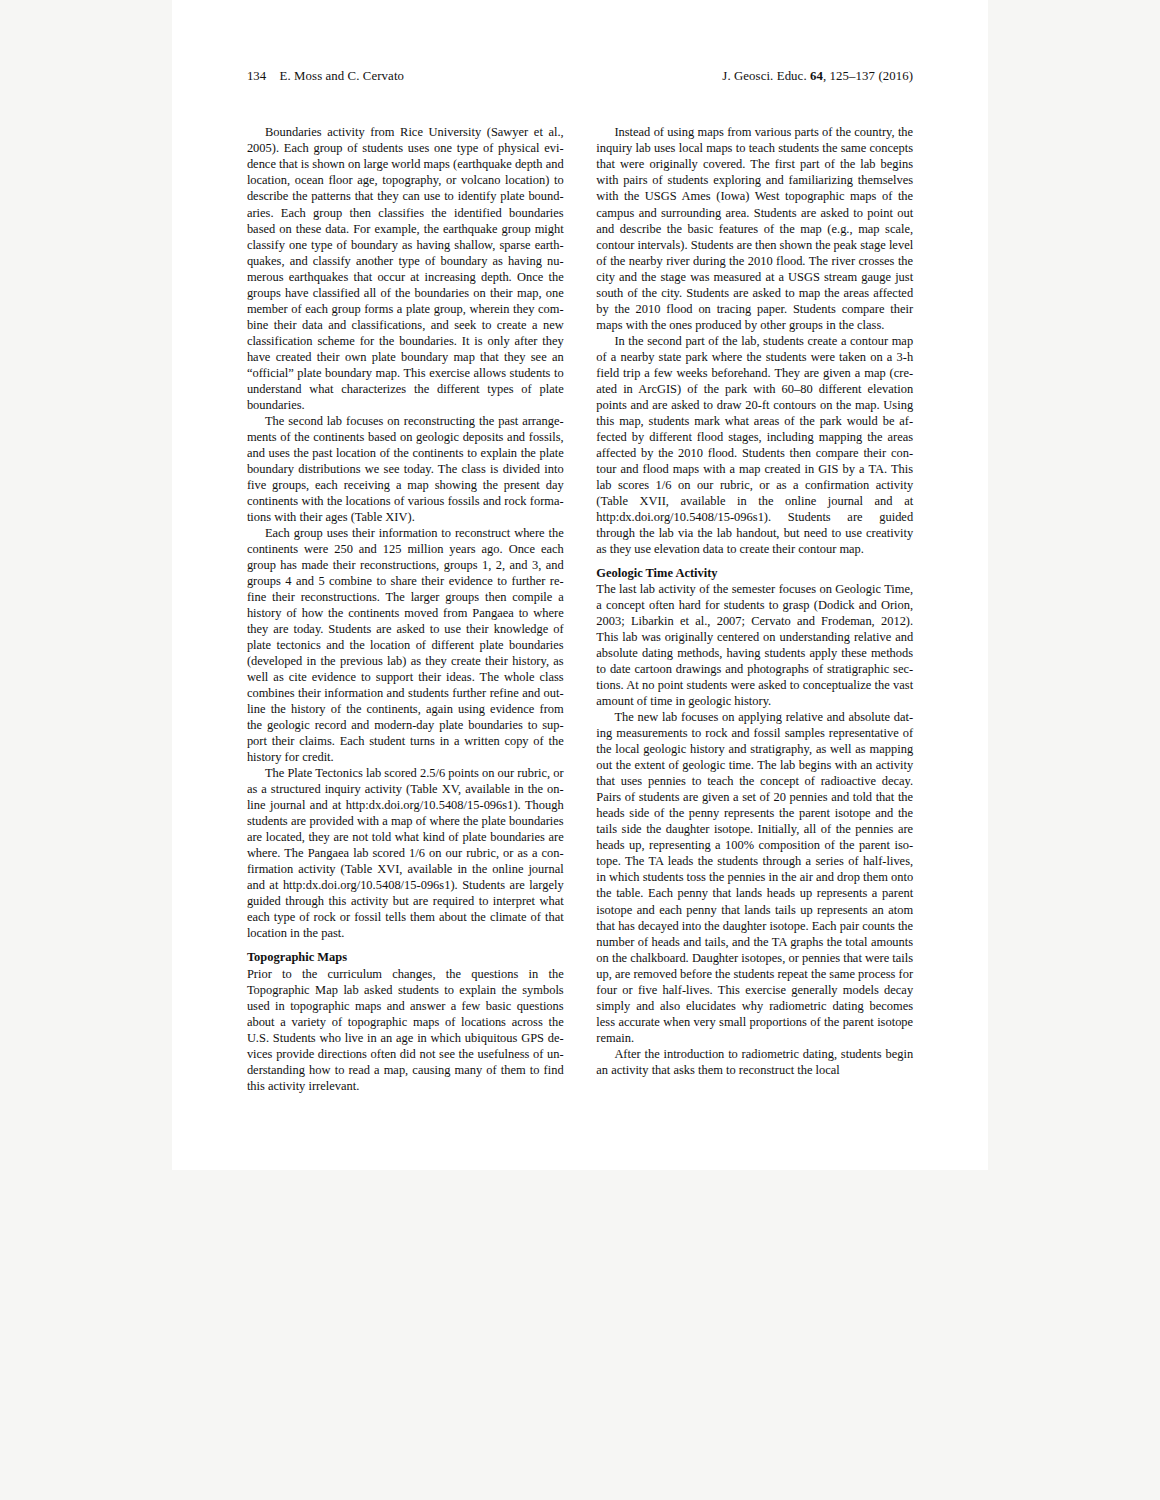134 E. Moss and C. Cervato J. Geosci. Educ. 64, 125–137 (2016)
Boundaries activity from Rice University (Sawyer et al., 2005). Each group of students uses one type of physical evidence that is shown on large world maps (earthquake depth and location, ocean floor age, topography, or volcano location) to describe the patterns that they can use to identify plate boundaries. Each group then classifies the identified boundaries based on these data. For example, the earthquake group might classify one type of boundary as having shallow, sparse earthquakes, and classify another type of boundary as having numerous earthquakes that occur at increasing depth. Once the groups have classified all of the boundaries on their map, one member of each group forms a plate group, wherein they combine their data and classifications, and seek to create a new classification scheme for the boundaries. It is only after they have created their own plate boundary map that they see an “official” plate boundary map. This exercise allows students to understand what characterizes the different types of plate boundaries.
The second lab focuses on reconstructing the past arrangements of the continents based on geologic deposits and fossils, and uses the past location of the continents to explain the plate boundary distributions we see today. The class is divided into five groups, each receiving a map showing the present day continents with the locations of various fossils and rock formations with their ages (Table XIV).
Each group uses their information to reconstruct where the continents were 250 and 125 million years ago. Once each group has made their reconstructions, groups 1, 2, and 3, and groups 4 and 5 combine to share their evidence to further refine their reconstructions. The larger groups then compile a history of how the continents moved from Pangaea to where they are today. Students are asked to use their knowledge of plate tectonics and the location of different plate boundaries (developed in the previous lab) as they create their history, as well as cite evidence to support their ideas. The whole class combines their information and students further refine and outline the history of the continents, again using evidence from the geologic record and modern-day plate boundaries to support their claims. Each student turns in a written copy of the history for credit.
The Plate Tectonics lab scored 2.5/6 points on our rubric, or as a structured inquiry activity (Table XV, available in the online journal and at http:dx.doi.org/10.5408/15-096s1). Though students are provided with a map of where the plate boundaries are located, they are not told what kind of plate boundaries are where. The Pangaea lab scored 1/6 on our rubric, or as a confirmation activity (Table XVI, available in the online journal and at http:dx.doi.org/10.5408/15-096s1). Students are largely guided through this activity but are required to interpret what each type of rock or fossil tells them about the climate of that location in the past.
Topographic Maps
Prior to the curriculum changes, the questions in the Topographic Map lab asked students to explain the symbols used in topographic maps and answer a few basic questions about a variety of topographic maps of locations across the U.S. Students who live in an age in which ubiquitous GPS devices provide directions often did not see the usefulness of understanding how to read a map, causing many of them to find this activity irrelevant.
Instead of using maps from various parts of the country, the inquiry lab uses local maps to teach students the same concepts that were originally covered. The first part of the lab begins with pairs of students exploring and familiarizing themselves with the USGS Ames (Iowa) West topographic maps of the campus and surrounding area. Students are asked to point out and describe the basic features of the map (e.g., map scale, contour intervals). Students are then shown the peak stage level of the nearby river during the 2010 flood. The river crosses the city and the stage was measured at a USGS stream gauge just south of the city. Students are asked to map the areas affected by the 2010 flood on tracing paper. Students compare their maps with the ones produced by other groups in the class.
In the second part of the lab, students create a contour map of a nearby state park where the students were taken on a 3-h field trip a few weeks beforehand. They are given a map (created in ArcGIS) of the park with 60–80 different elevation points and are asked to draw 20-ft contours on the map. Using this map, students mark what areas of the park would be affected by different flood stages, including mapping the areas affected by the 2010 flood. Students then compare their contour and flood maps with a map created in GIS by a TA. This lab scores 1/6 on our rubric, or as a confirmation activity (Table XVII, available in the online journal and at http:dx.doi.org/10.5408/15-096s1). Students are guided through the lab via the lab handout, but need to use creativity as they use elevation data to create their contour map.
Geologic Time Activity
The last lab activity of the semester focuses on Geologic Time, a concept often hard for students to grasp (Dodick and Orion, 2003; Libarkin et al., 2007; Cervato and Frodeman, 2012). This lab was originally centered on understanding relative and absolute dating methods, having students apply these methods to date cartoon drawings and photographs of stratigraphic sections. At no point students were asked to conceptualize the vast amount of time in geologic history.
The new lab focuses on applying relative and absolute dating measurements to rock and fossil samples representative of the local geologic history and stratigraphy, as well as mapping out the extent of geologic time. The lab begins with an activity that uses pennies to teach the concept of radioactive decay. Pairs of students are given a set of 20 pennies and told that the heads side of the penny represents the parent isotope and the tails side the daughter isotope. Initially, all of the pennies are heads up, representing a 100% composition of the parent isotope. The TA leads the students through a series of half-lives, in which students toss the pennies in the air and drop them onto the table. Each penny that lands heads up represents a parent isotope and each penny that lands tails up represents an atom that has decayed into the daughter isotope. Each pair counts the number of heads and tails, and the TA graphs the total amounts on the chalkboard. Daughter isotopes, or pennies that were tails up, are removed before the students repeat the same process for four or five half-lives. This exercise generally models decay simply and also elucidates why radiometric dating becomes less accurate when very small proportions of the parent isotope remain.
After the introduction to radiometric dating, students begin an activity that asks them to reconstruct the local